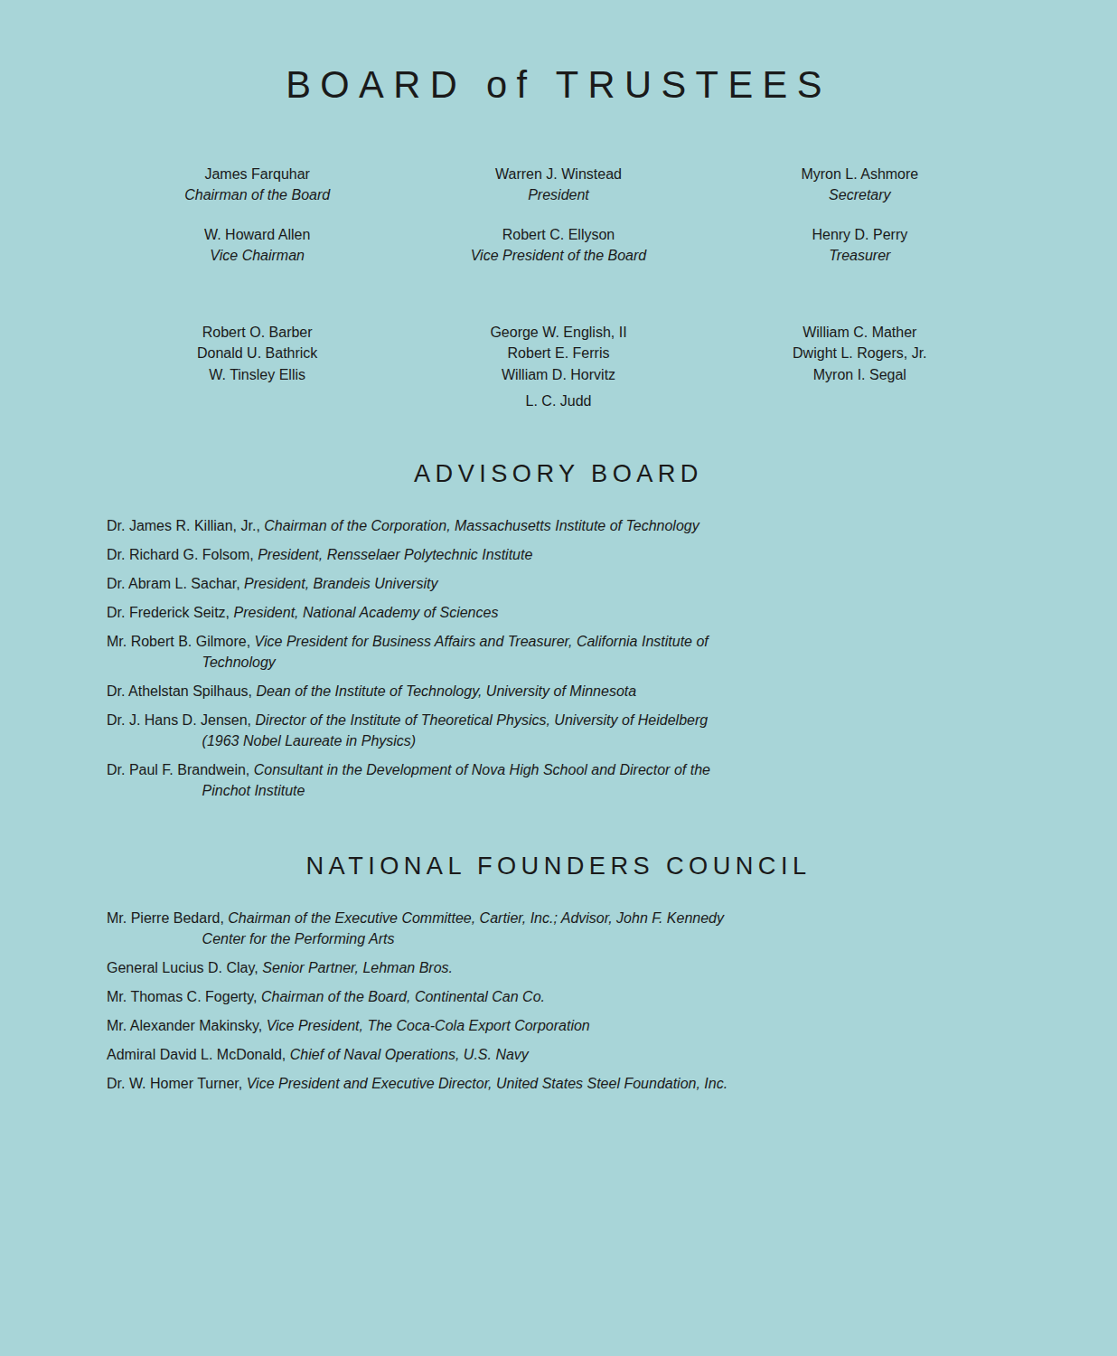BOARD of TRUSTEES
James Farquhar
Chairman of the Board
W. Howard Allen
Vice Chairman
Warren J. Winstead
President
Robert C. Ellyson
Vice President of the Board
Myron L. Ashmore
Secretary
Henry D. Perry
Treasurer
Robert O. Barber
Donald U. Bathrick
W. Tinsley Ellis
George W. English, II
Robert E. Ferris
William D. Horvitz
William C. Mather
Dwight L. Rogers, Jr.
Myron I. Segal
L. C. Judd
ADVISORY BOARD
Dr. James R. Killian, Jr., Chairman of the Corporation, Massachusetts Institute of Technology
Dr. Richard G. Folsom, President, Rensselaer Polytechnic Institute
Dr. Abram L. Sachar, President, Brandeis University
Dr. Frederick Seitz, President, National Academy of Sciences
Mr. Robert B. Gilmore, Vice President for Business Affairs and Treasurer, California Institute of Technology
Dr. Athelstan Spilhaus, Dean of the Institute of Technology, University of Minnesota
Dr. J. Hans D. Jensen, Director of the Institute of Theoretical Physics, University of Heidelberg (1963 Nobel Laureate in Physics)
Dr. Paul F. Brandwein, Consultant in the Development of Nova High School and Director of the Pinchot Institute
NATIONAL FOUNDERS COUNCIL
Mr. Pierre Bedard, Chairman of the Executive Committee, Cartier, Inc.; Advisor, John F. Kennedy Center for the Performing Arts
General Lucius D. Clay, Senior Partner, Lehman Bros.
Mr. Thomas C. Fogerty, Chairman of the Board, Continental Can Co.
Mr. Alexander Makinsky, Vice President, The Coca-Cola Export Corporation
Admiral David L. McDonald, Chief of Naval Operations, U.S. Navy
Dr. W. Homer Turner, Vice President and Executive Director, United States Steel Foundation, Inc.